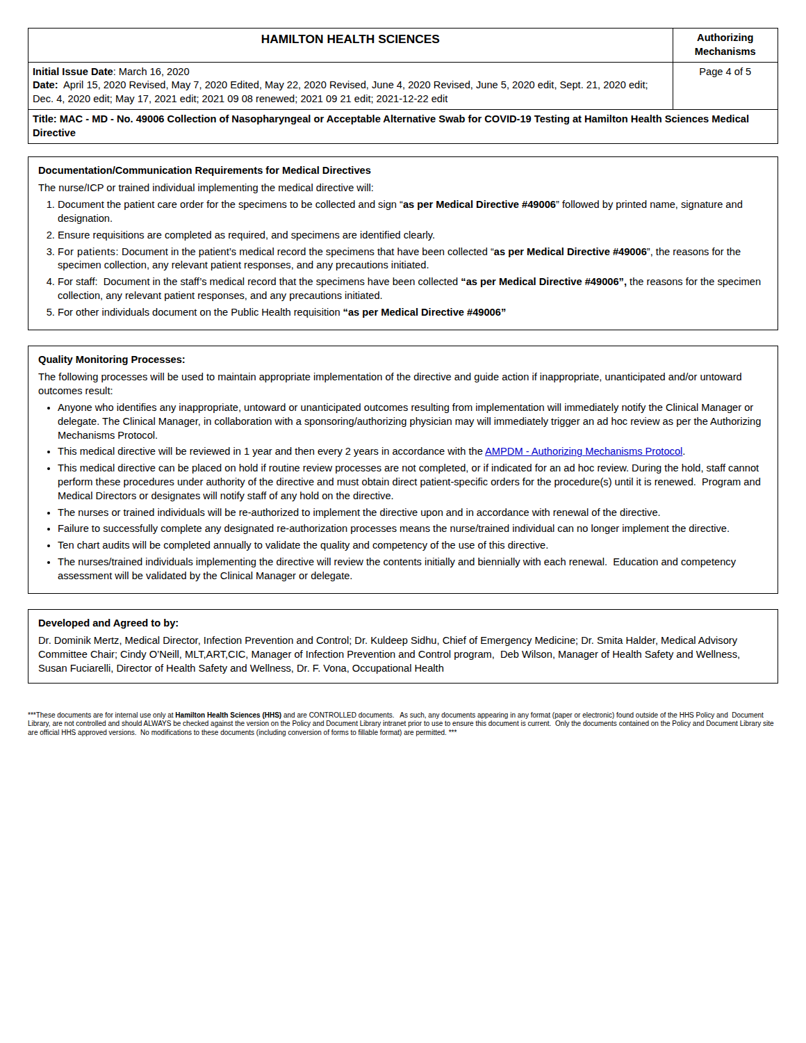| HAMILTON HEALTH SCIENCES | Authorizing Mechanisms |
| Initial Issue Date : March 16, 2020 Date: April 15, 2020 Revised, May 7, 2020 Edited, May 22, 2020 Revised, June 4, 2020 Revised, June 5, 2020 edit, Sept. 21, 2020 edit; Dec. 4, 2020 edit; May 17, 2021 edit; 2021 09 08 renewed; 2021 09 21 edit; 2021-12-22 edit | Page 4 of 5 |
| Title: MAC - MD - No. 49006 Collection of Nasopharyngeal or Acceptable Alternative Swab for COVID-19 Testing at Hamilton Health Sciences Medical Directive |
Documentation/Communication Requirements for Medical Directives
The nurse/ICP or trained individual implementing the medical directive will:
Document the patient care order for the specimens to be collected and sign “as per Medical Directive #49006” followed by printed name, signature and designation.
Ensure requisitions are completed as required, and specimens are identified clearly.
For patients: Document in the patient’s medical record the specimens that have been collected “as per Medical Directive #49006”, the reasons for the specimen collection, any relevant patient responses, and any precautions initiated.
For staff: Document in the staff’s medical record that the specimens have been collected “as per Medical Directive #49006”, the reasons for the specimen collection, any relevant patient responses, and any precautions initiated.
For other individuals document on the Public Health requisition “as per Medical Directive #49006”
Quality Monitoring Processes:
The following processes will be used to maintain appropriate implementation of the directive and guide action if inappropriate, unanticipated and/or untoward outcomes result:
Anyone who identifies any inappropriate, untoward or unanticipated outcomes resulting from implementation will immediately notify the Clinical Manager or delegate. The Clinical Manager, in collaboration with a sponsoring/authorizing physician may will immediately trigger an ad hoc review as per the Authorizing Mechanisms Protocol.
This medical directive will be reviewed in 1 year and then every 2 years in accordance with the AMPDM - Authorizing Mechanisms Protocol.
This medical directive can be placed on hold if routine review processes are not completed, or if indicated for an ad hoc review. During the hold, staff cannot perform these procedures under authority of the directive and must obtain direct patient-specific orders for the procedure(s) until it is renewed. Program and Medical Directors or designates will notify staff of any hold on the directive.
The nurses or trained individuals will be re-authorized to implement the directive upon and in accordance with renewal of the directive.
Failure to successfully complete any designated re-authorization processes means the nurse/trained individual can no longer implement the directive.
Ten chart audits will be completed annually to validate the quality and competency of the use of this directive.
The nurses/trained individuals implementing the directive will review the contents initially and biennially with each renewal. Education and competency assessment will be validated by the Clinical Manager or delegate.
Developed and Agreed to by:
Dr. Dominik Mertz, Medical Director, Infection Prevention and Control; Dr. Kuldeep Sidhu, Chief of Emergency Medicine; Dr. Smita Halder, Medical Advisory Committee Chair; Cindy O’Neill, MLT,ART,CIC, Manager of Infection Prevention and Control program, Deb Wilson, Manager of Health Safety and Wellness, Susan Fuciarelli, Director of Health Safety and Wellness, Dr. F. Vona, Occupational Health
***These documents are for internal use only at Hamilton Health Sciences (HHS) and are CONTROLLED documents. As such, any documents appearing in any format (paper or electronic) found outside of the HHS Policy and Document Library, are not controlled and should ALWAYS be checked against the version on the Policy and Document Library intranet prior to use to ensure this document is current. Only the documents contained on the Policy and Document Library site are official HHS approved versions. No modifications to these documents (including conversion of forms to fillable format) are permitted. ***